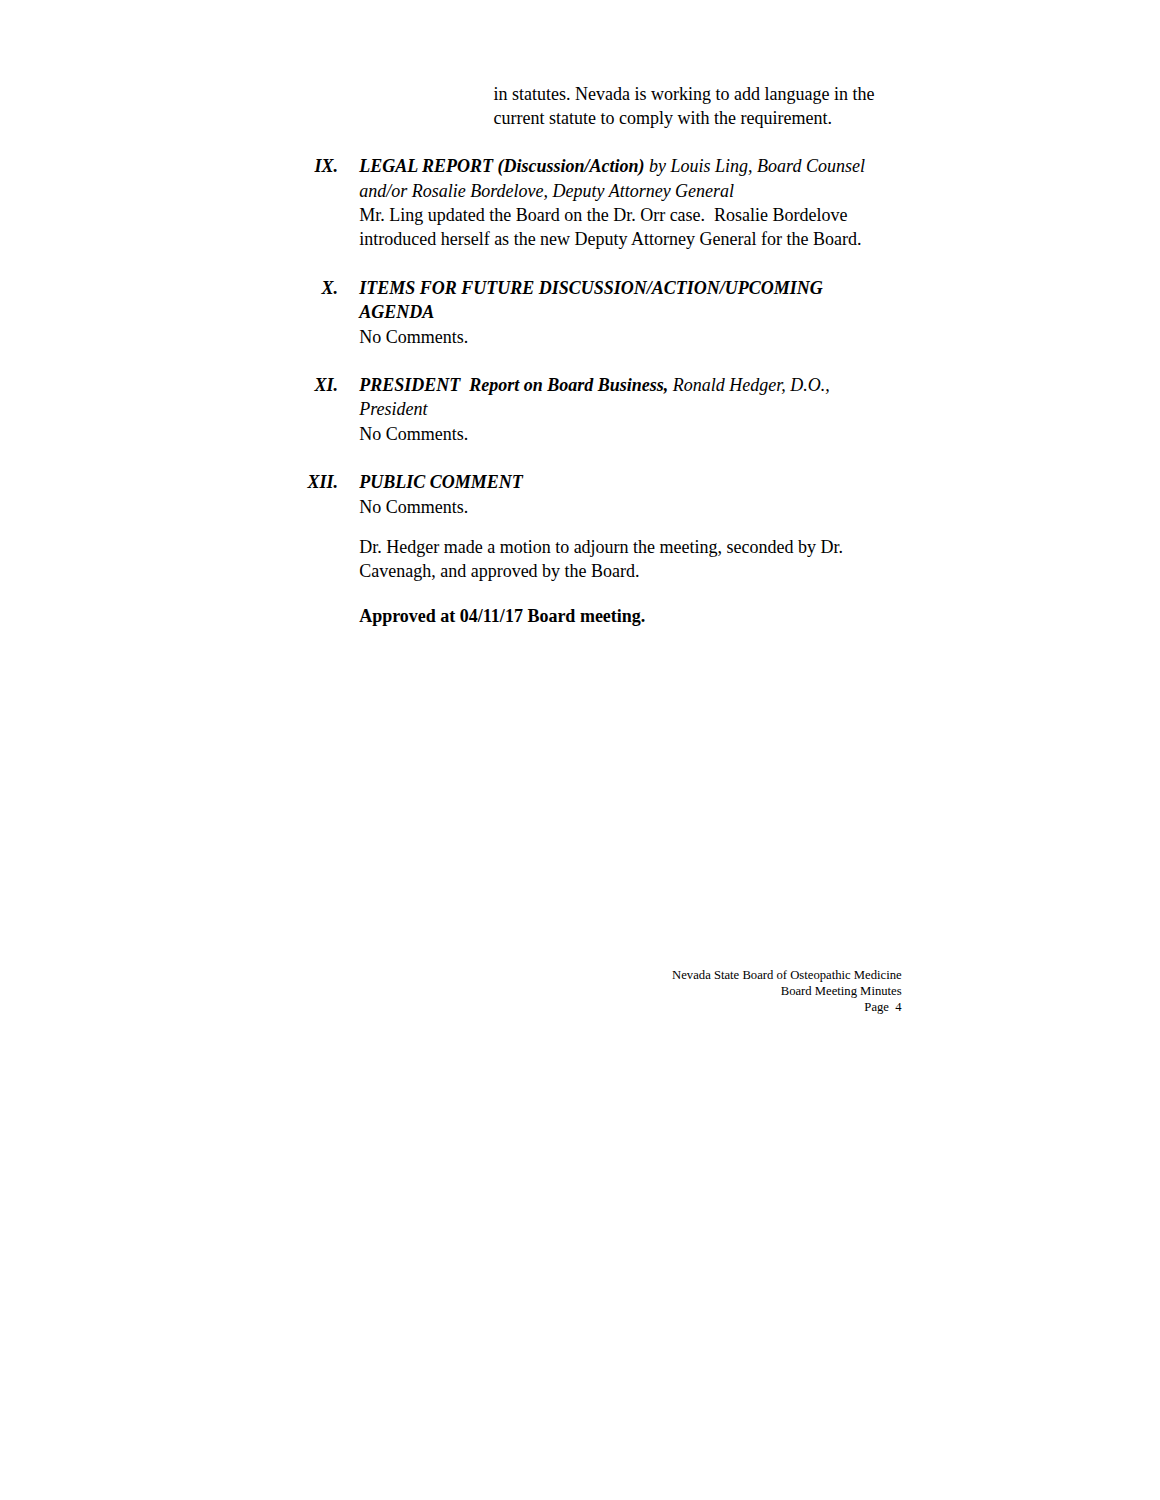in statutes. Nevada is working to add language in the current statute to comply with the requirement.
IX.
LEGAL REPORT (Discussion/Action) by Louis Ling, Board Counsel and/or Rosalie Bordelove, Deputy Attorney General
Mr. Ling updated the Board on the Dr. Orr case. Rosalie Bordelove introduced herself as the new Deputy Attorney General for the Board.
X.
ITEMS FOR FUTURE DISCUSSION/ACTION/UPCOMING AGENDA
No Comments.
XI.
PRESIDENT Report on Board Business, Ronald Hedger, D.O., President
No Comments.
XII.
PUBLIC COMMENT
No Comments.
Dr. Hedger made a motion to adjourn the meeting, seconded by Dr. Cavenagh, and approved by the Board.
Approved at 04/11/17 Board meeting.
Nevada State Board of Osteopathic Medicine
Board Meeting Minutes
Page 4